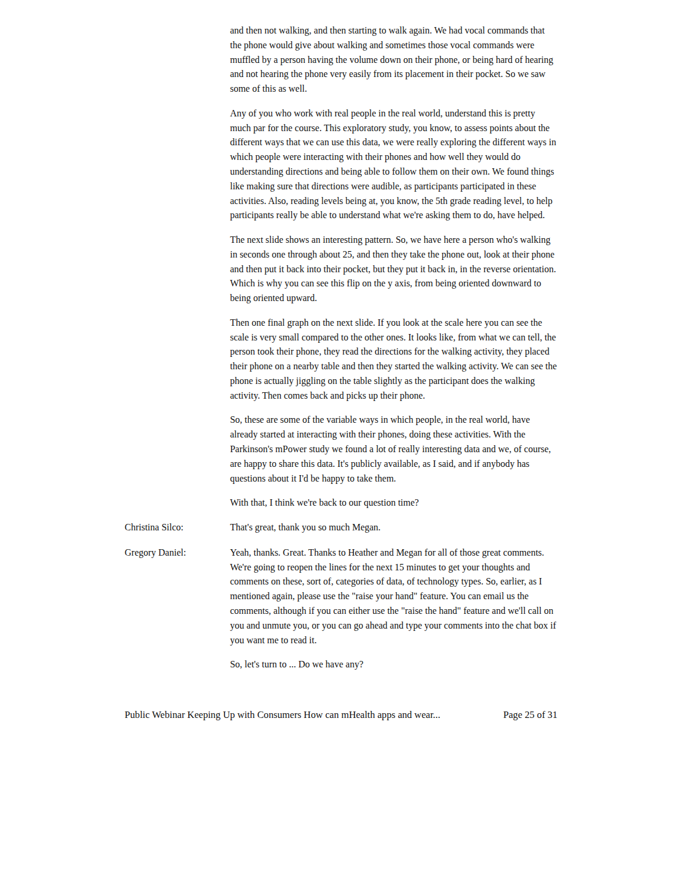and then not walking, and then starting to walk again. We had vocal commands that the phone would give about walking and sometimes those vocal commands were muffled by a person having the volume down on their phone, or being hard of hearing and not hearing the phone very easily from its placement in their pocket. So we saw some of this as well.
Any of you who work with real people in the real world, understand this is pretty much par for the course. This exploratory study, you know, to assess points about the different ways that we can use this data, we were really exploring the different ways in which people were interacting with their phones and how well they would do understanding directions and being able to follow them on their own. We found things like making sure that directions were audible, as participants participated in these activities. Also, reading levels being at, you know, the 5th grade reading level, to help participants really be able to understand what we're asking them to do, have helped.
The next slide shows an interesting pattern. So, we have here a person who's walking in seconds one through about 25, and then they take the phone out, look at their phone and then put it back into their pocket, but they put it back in, in the reverse orientation. Which is why you can see this flip on the y axis, from being oriented downward to being oriented upward.
Then one final graph on the next slide. If you look at the scale here you can see the scale is very small compared to the other ones. It looks like, from what we can tell, the person took their phone, they read the directions for the walking activity, they placed their phone on a nearby table and then they started the walking activity. We can see the phone is actually jiggling on the table slightly as the participant does the walking activity. Then comes back and picks up their phone.
So, these are some of the variable ways in which people, in the real world, have already started at interacting with their phones, doing these activities. With the Parkinson's mPower study we found a lot of really interesting data and we, of course, are happy to share this data. It's publicly available, as I said, and if anybody has questions about it I'd be happy to take them.
With that, I think we're back to our question time?
Christina Silco:
That's great, thank you so much Megan.
Gregory Daniel:
Yeah, thanks. Great. Thanks to Heather and Megan for all of those great comments. We're going to reopen the lines for the next 15 minutes to get your thoughts and comments on these, sort of, categories of data, of technology types. So, earlier, as I mentioned again, please use the "raise your hand" feature. You can email us the comments, although if you can either use the "raise the hand" feature and we'll call on you and unmute you, or you can go ahead and type your comments into the chat box if you want me to read it.
So, let's turn to ... Do we have any?
Public Webinar Keeping Up with Consumers How can mHealth apps and wear... Page 25 of 31